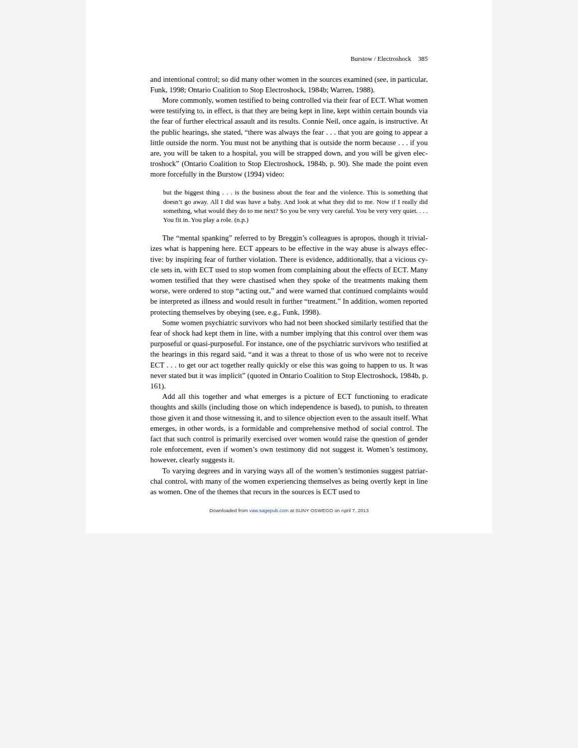Burstow / Electroshock385
and intentional control; so did many other women in the sources examined (see, in particular, Funk, 1998; Ontario Coalition to Stop Electroshock, 1984b; Warren, 1988).
More commonly, women testified to being controlled via their fear of ECT. What women were testifying to, in effect, is that they are being kept in line, kept within certain bounds via the fear of further electrical assault and its results. Connie Neil, once again, is instructive. At the public hearings, she stated, “there was always the fear . . . that you are going to appear a little outside the norm. You must not be anything that is outside the norm because . . . if you are, you will be taken to a hospital, you will be strapped down, and you will be given electroshock” (Ontario Coalition to Stop Electroshock, 1984b, p. 90). She made the point even more forcefully in the Burstow (1994) video:
but the biggest thing . . . is the business about the fear and the violence. This is something that doesn’t go away. All I did was have a baby. And look at what they did to me. Now if I really did something, what would they do to me next? So you be very very careful. You be very very quiet. . . . You fit in. You play a role. (n.p.)
The “mental spanking” referred to by Breggin’s colleagues is apropos, though it trivializes what is happening here. ECT appears to be effective in the way abuse is always effective: by inspiring fear of further violation. There is evidence, additionally, that a vicious cycle sets in, with ECT used to stop women from complaining about the effects of ECT. Many women testified that they were chastised when they spoke of the treatments making them worse, were ordered to stop “acting out,” and were warned that continued complaints would be interpreted as illness and would result in further “treatment.” In addition, women reported protecting themselves by obeying (see, e.g., Funk, 1998).
Some women psychiatric survivors who had not been shocked similarly testified that the fear of shock had kept them in line, with a number implying that this control over them was purposeful or quasi-purposeful. For instance, one of the psychiatric survivors who testified at the hearings in this regard said, “and it was a threat to those of us who were not to receive ECT . . . to get our act together really quickly or else this was going to happen to us. It was never stated but it was implicit” (quoted in Ontario Coalition to Stop Electroshock, 1984b, p. 161).
Add all this together and what emerges is a picture of ECT functioning to eradicate thoughts and skills (including those on which independence is based), to punish, to threaten those given it and those witnessing it, and to silence objection even to the assault itself. What emerges, in other words, is a formidable and comprehensive method of social control. The fact that such control is primarily exercised over women would raise the question of gender role enforcement, even if women’s own testimony did not suggest it. Women’s testimony, however, clearly suggests it.
To varying degrees and in varying ways all of the women’s testimonies suggest patriarchal control, with many of the women experiencing themselves as being overtly kept in line as women. One of the themes that recurs in the sources is ECT used to
Downloaded from vaw.sagepub.com at SUNY OSWEGO on April 7, 2013